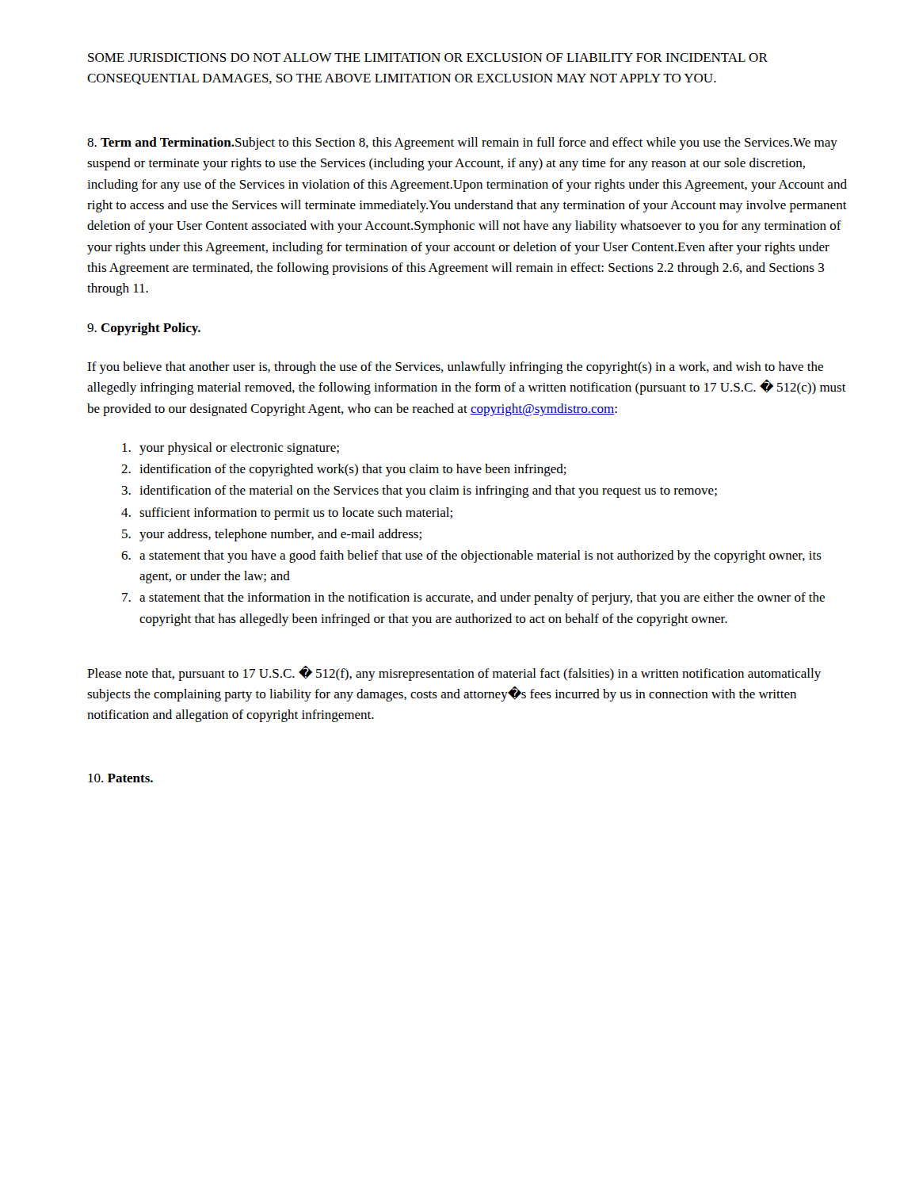SOME JURISDICTIONS DO NOT ALLOW THE LIMITATION OR EXCLUSION OF LIABILITY FOR INCIDENTAL OR CONSEQUENTIAL DAMAGES, SO THE ABOVE LIMITATION OR EXCLUSION MAY NOT APPLY TO YOU.
8. Term and Termination. Subject to this Section 8, this Agreement will remain in full force and effect while you use the Services.We may suspend or terminate your rights to use the Services (including your Account, if any) at any time for any reason at our sole discretion, including for any use of the Services in violation of this Agreement.Upon termination of your rights under this Agreement, your Account and right to access and use the Services will terminate immediately.You understand that any termination of your Account may involve permanent deletion of your User Content associated with your Account.Symphonic will not have any liability whatsoever to you for any termination of your rights under this Agreement, including for termination of your account or deletion of your User Content.Even after your rights under this Agreement are terminated, the following provisions of this Agreement will remain in effect: Sections 2.2 through 2.6, and Sections 3 through 11.
9. Copyright Policy.
If you believe that another user is, through the use of the Services, unlawfully infringing the copyright(s) in a work, and wish to have the allegedly infringing material removed, the following information in the form of a written notification (pursuant to 17 U.S.C. � 512(c)) must be provided to our designated Copyright Agent, who can be reached at copyright@symdistro.com:
your physical or electronic signature;
identification of the copyrighted work(s) that you claim to have been infringed;
identification of the material on the Services that you claim is infringing and that you request us to remove;
sufficient information to permit us to locate such material;
your address, telephone number, and e-mail address;
a statement that you have a good faith belief that use of the objectionable material is not authorized by the copyright owner, its agent, or under the law; and
a statement that the information in the notification is accurate, and under penalty of perjury, that you are either the owner of the copyright that has allegedly been infringed or that you are authorized to act on behalf of the copyright owner.
Please note that, pursuant to 17 U.S.C. � 512(f), any misrepresentation of material fact (falsities) in a written notification automatically subjects the complaining party to liability for any damages, costs and attorney�s fees incurred by us in connection with the written notification and allegation of copyright infringement.
10. Patents.